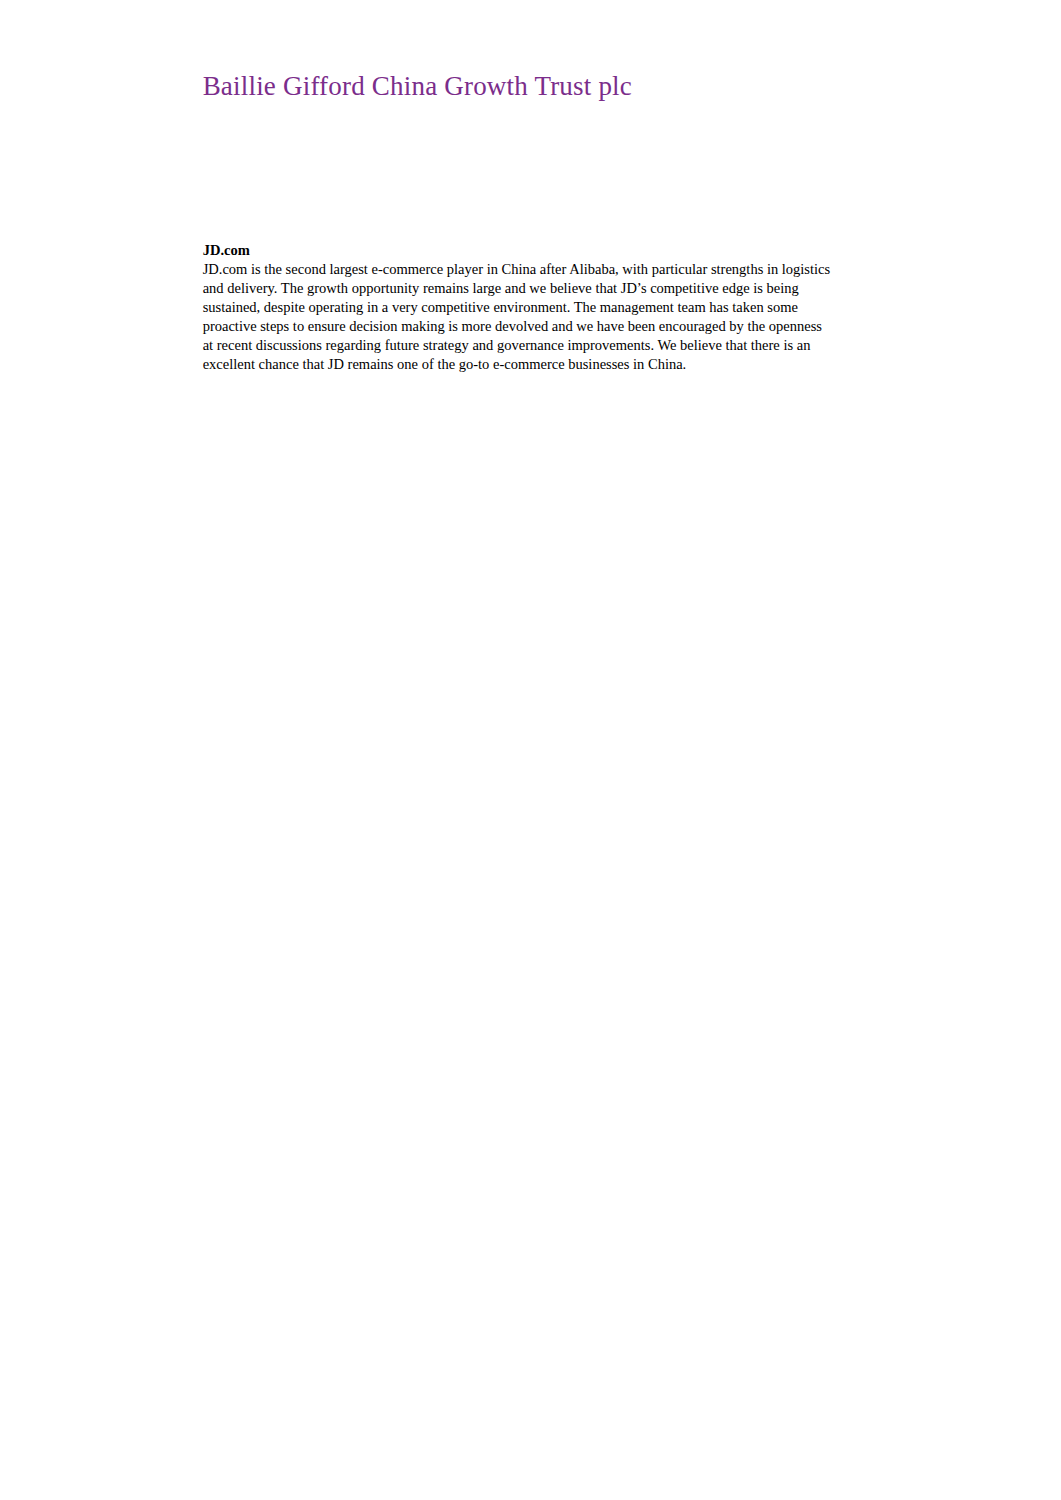Baillie Gifford China Growth Trust plc
JD.com
JD.com is the second largest e-commerce player in China after Alibaba, with particular strengths in logistics and delivery. The growth opportunity remains large and we believe that JD’s competitive edge is being sustained, despite operating in a very competitive environment. The management team has taken some proactive steps to ensure decision making is more devolved and we have been encouraged by the openness at recent discussions regarding future strategy and governance improvements. We believe that there is an excellent chance that JD remains one of the go-to e-commerce businesses in China.